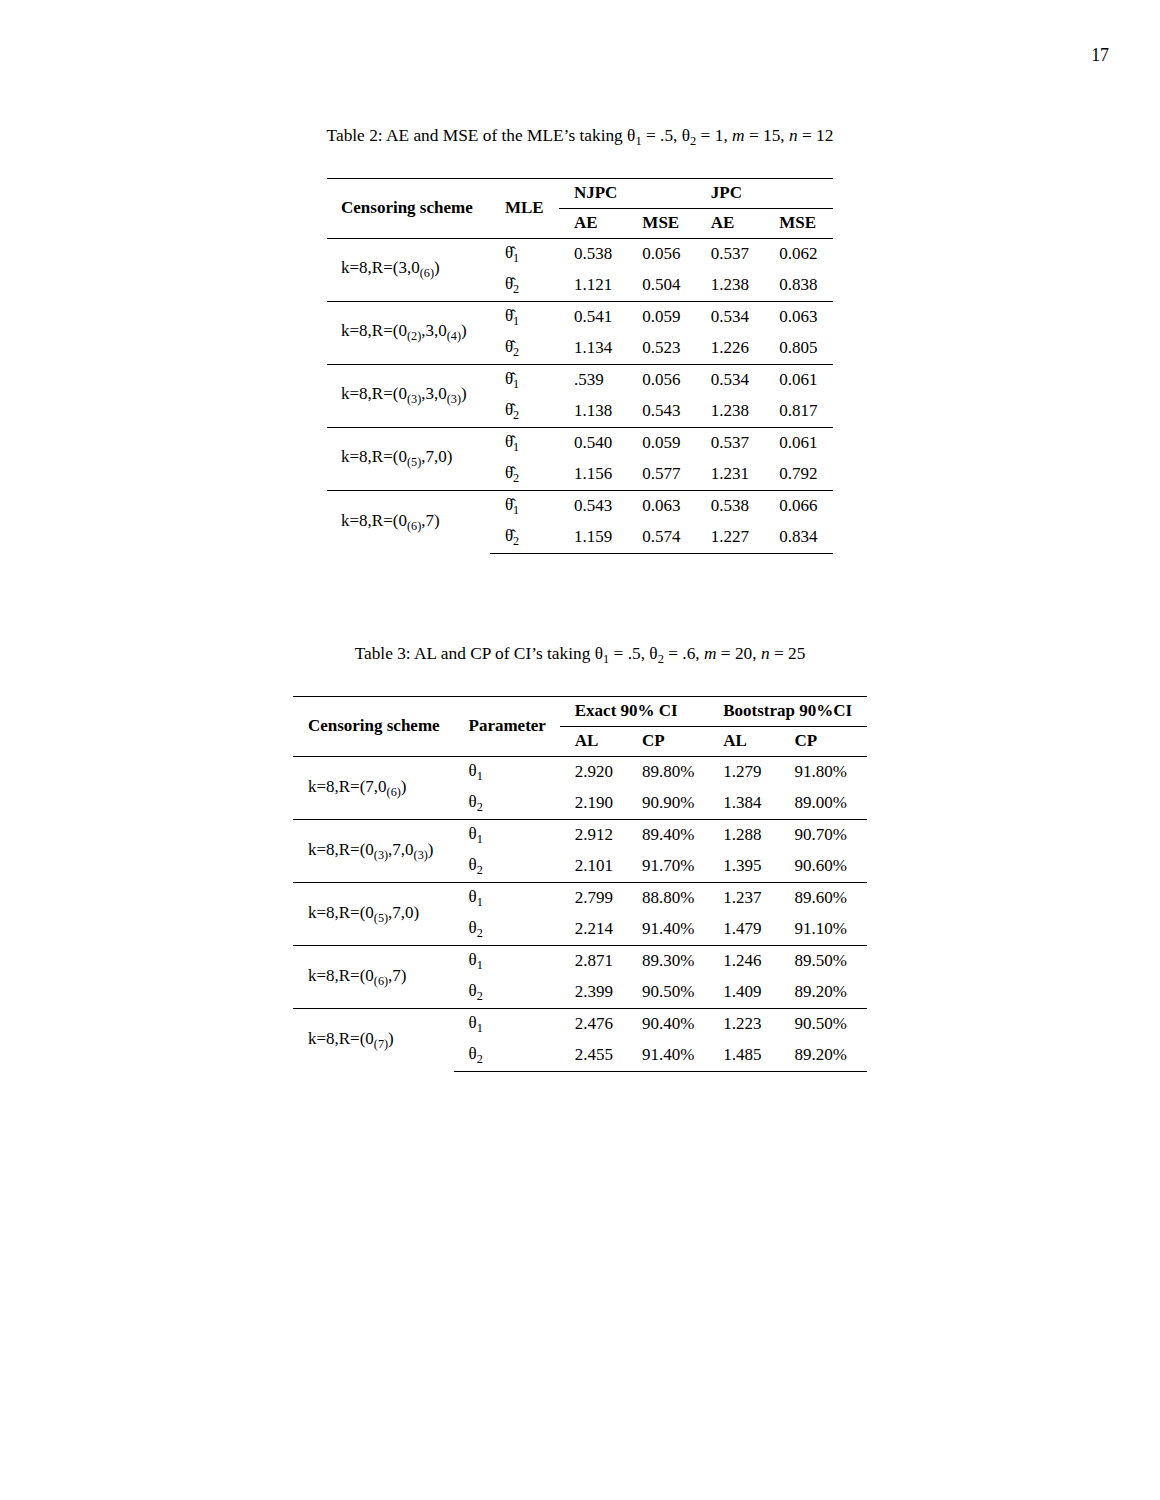17
Table 2: AE and MSE of the MLE’s taking θ 1 = .5, θ 2 = 1, m = 15, n = 12
| Censoring scheme | MLE | NJPC | JPC |
| --- | --- | --- | --- |
| AE | MSE | AE | MSE |
| k=8,R=(3,0 (6) ) | θ̂ 1 | 0.538 | 0.056 | 0.537 | 0.062 |
| θ̂ 2 | 1.121 | 0.504 | 1.238 | 0.838 |
| k=8,R=(0 (2) ,3,0 (4) ) | θ̂ 1 | 0.541 | 0.059 | 0.534 | 0.063 |
| θ̂ 2 | 1.134 | 0.523 | 1.226 | 0.805 |
| k=8,R=(0 (3) ,3,0 (3) ) | θ̂ 1 | .539 | 0.056 | 0.534 | 0.061 |
| θ̂ 2 | 1.138 | 0.543 | 1.238 | 0.817 |
| k=8,R=(0 (5) ,7,0) | θ̂ 1 | 0.540 | 0.059 | 0.537 | 0.061 |
| θ̂ 2 | 1.156 | 0.577 | 1.231 | 0.792 |
| k=8,R=(0 (6) ,7) | θ̂ 1 | 0.543 | 0.063 | 0.538 | 0.066 |
| θ̂ 2 | 1.159 | 0.574 | 1.227 | 0.834 |
Table 3: AL and CP of CI’s taking θ 1 = .5, θ 2 = .6, m = 20, n = 25
| Censoring scheme | Parameter | Exact 90% CI | Bootstrap 90%CI |
| --- | --- | --- | --- |
| AL | CP | AL | CP |
| k=8,R=(7,0 (6) ) | θ 1 | 2.920 | 89.80% | 1.279 | 91.80% |
| θ 2 | 2.190 | 90.90% | 1.384 | 89.00% |
| k=8,R=(0 (3) ,7,0 (3) ) | θ 1 | 2.912 | 89.40% | 1.288 | 90.70% |
| θ 2 | 2.101 | 91.70% | 1.395 | 90.60% |
| k=8,R=(0 (5) ,7,0) | θ 1 | 2.799 | 88.80% | 1.237 | 89.60% |
| θ 2 | 2.214 | 91.40% | 1.479 | 91.10% |
| k=8,R=(0 (6) ,7) | θ 1 | 2.871 | 89.30% | 1.246 | 89.50% |
| θ 2 | 2.399 | 90.50% | 1.409 | 89.20% |
| k=8,R=(0 (7) ) | θ 1 | 2.476 | 90.40% | 1.223 | 90.50% |
| θ 2 | 2.455 | 91.40% | 1.485 | 89.20% |